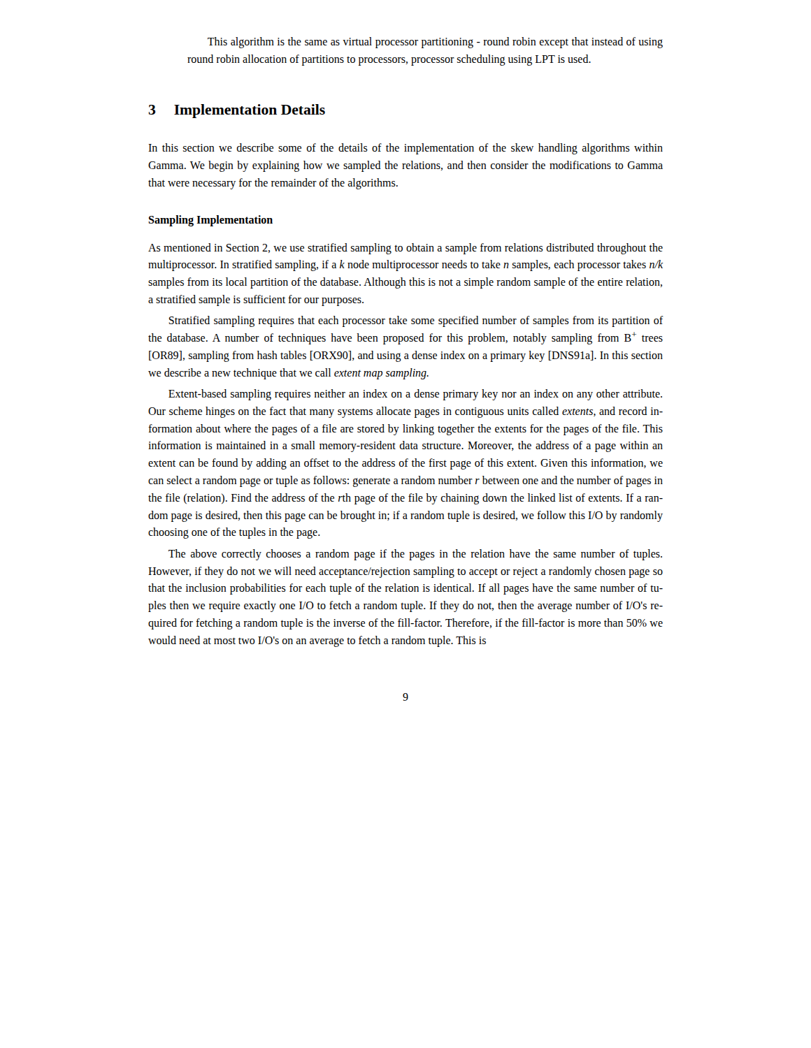This algorithm is the same as virtual processor partitioning - round robin except that instead of using round robin allocation of partitions to processors, processor scheduling using LPT is used.
3 Implementation Details
In this section we describe some of the details of the implementation of the skew handling algorithms within Gamma. We begin by explaining how we sampled the relations, and then consider the modifications to Gamma that were necessary for the remainder of the algorithms.
Sampling Implementation
As mentioned in Section 2, we use stratified sampling to obtain a sample from relations distributed throughout the multiprocessor. In stratified sampling, if a k node multiprocessor needs to take n samples, each processor takes n/k samples from its local partition of the database. Although this is not a simple random sample of the entire relation, a stratified sample is sufficient for our purposes.
Stratified sampling requires that each processor take some specified number of samples from its partition of the database. A number of techniques have been proposed for this problem, notably sampling from B+ trees [OR89], sampling from hash tables [ORX90], and using a dense index on a primary key [DNS91a]. In this section we describe a new technique that we call extent map sampling.
Extent-based sampling requires neither an index on a dense primary key nor an index on any other attribute. Our scheme hinges on the fact that many systems allocate pages in contiguous units called extents, and record information about where the pages of a file are stored by linking together the extents for the pages of the file. This information is maintained in a small memory-resident data structure. Moreover, the address of a page within an extent can be found by adding an offset to the address of the first page of this extent. Given this information, we can select a random page or tuple as follows: generate a random number r between one and the number of pages in the file (relation). Find the address of the rth page of the file by chaining down the linked list of extents. If a random page is desired, then this page can be brought in; if a random tuple is desired, we follow this I/O by randomly choosing one of the tuples in the page.
The above correctly chooses a random page if the pages in the relation have the same number of tuples. However, if they do not we will need acceptance/rejection sampling to accept or reject a randomly chosen page so that the inclusion probabilities for each tuple of the relation is identical. If all pages have the same number of tuples then we require exactly one I/O to fetch a random tuple. If they do not, then the average number of I/O's required for fetching a random tuple is the inverse of the fill-factor. Therefore, if the fill-factor is more than 50% we would need at most two I/O's on an average to fetch a random tuple. This is
9